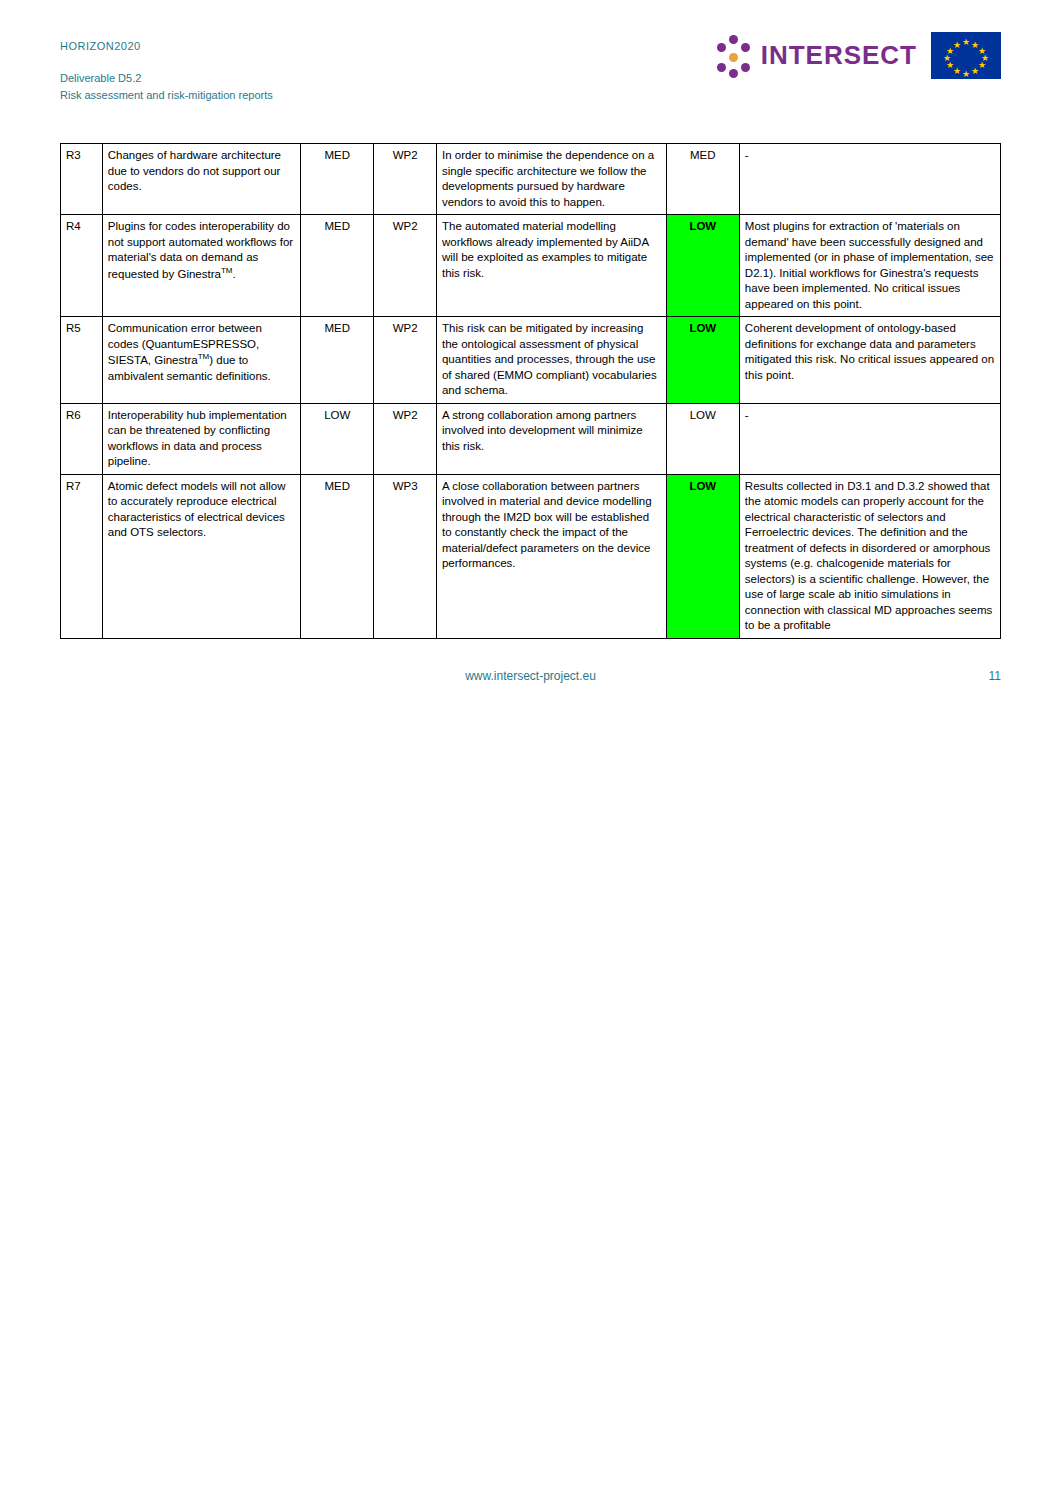HORIZON2020
Deliverable D5.2
Risk assessment and risk-mitigation reports
INTERSECT
★ ★ ★ ★ ★ ★ ★ ★ ★ ★ ★ ★
| R3 | Changes of hardware architecture due to vendors do not support our codes. | MED | WP2 | In order to minimise the dependence on a single specific architecture we follow the developments pursued by hardware vendors to avoid this to happen. | MED | - |
| R4 | Plugins for codes interoperability do not support automated workflows for material's data on demand as requested by Ginestra TM . | MED | WP2 | The automated material modelling workflows already implemented by AiiDA will be exploited as examples to mitigate this risk. | LOW | Most plugins for extraction of 'materials on demand' have been successfully designed and implemented (or in phase of implementation, see D2.1). Initial workflows for Ginestra's requests have been implemented. No critical issues appeared on this point. |
| R5 | Communication error between codes (QuantumESPRESSO, SIESTA, Ginestra TM ) due to ambivalent semantic definitions. | MED | WP2 | This risk can be mitigated by increasing the ontological assessment of physical quantities and processes, through the use of shared (EMMO compliant) vocabularies and schema. | LOW | Coherent development of ontology-based definitions for exchange data and parameters mitigated this risk. No critical issues appeared on this point. |
| R6 | Interoperability hub implementation can be threatened by conflicting workflows in data and process pipeline. | LOW | WP2 | A strong collaboration among partners involved into development will minimize this risk. | LOW | - |
| R7 | Atomic defect models will not allow to accurately reproduce electrical characteristics of electrical devices and OTS selectors. | MED | WP3 | A close collaboration between partners involved in material and device modelling through the IM2D box will be established to constantly check the impact of the material/defect parameters on the device performances. | LOW | Results collected in D3.1 and D.3.2 showed that the atomic models can properly account for the electrical characteristic of selectors and Ferroelectric devices. The definition and the treatment of defects in disordered or amorphous systems (e.g. chalcogenide materials for selectors) is a scientific challenge. However, the use of large scale ab initio simulations in connection with classical MD approaches seems to be a profitable |
www.intersect-project.eu 11